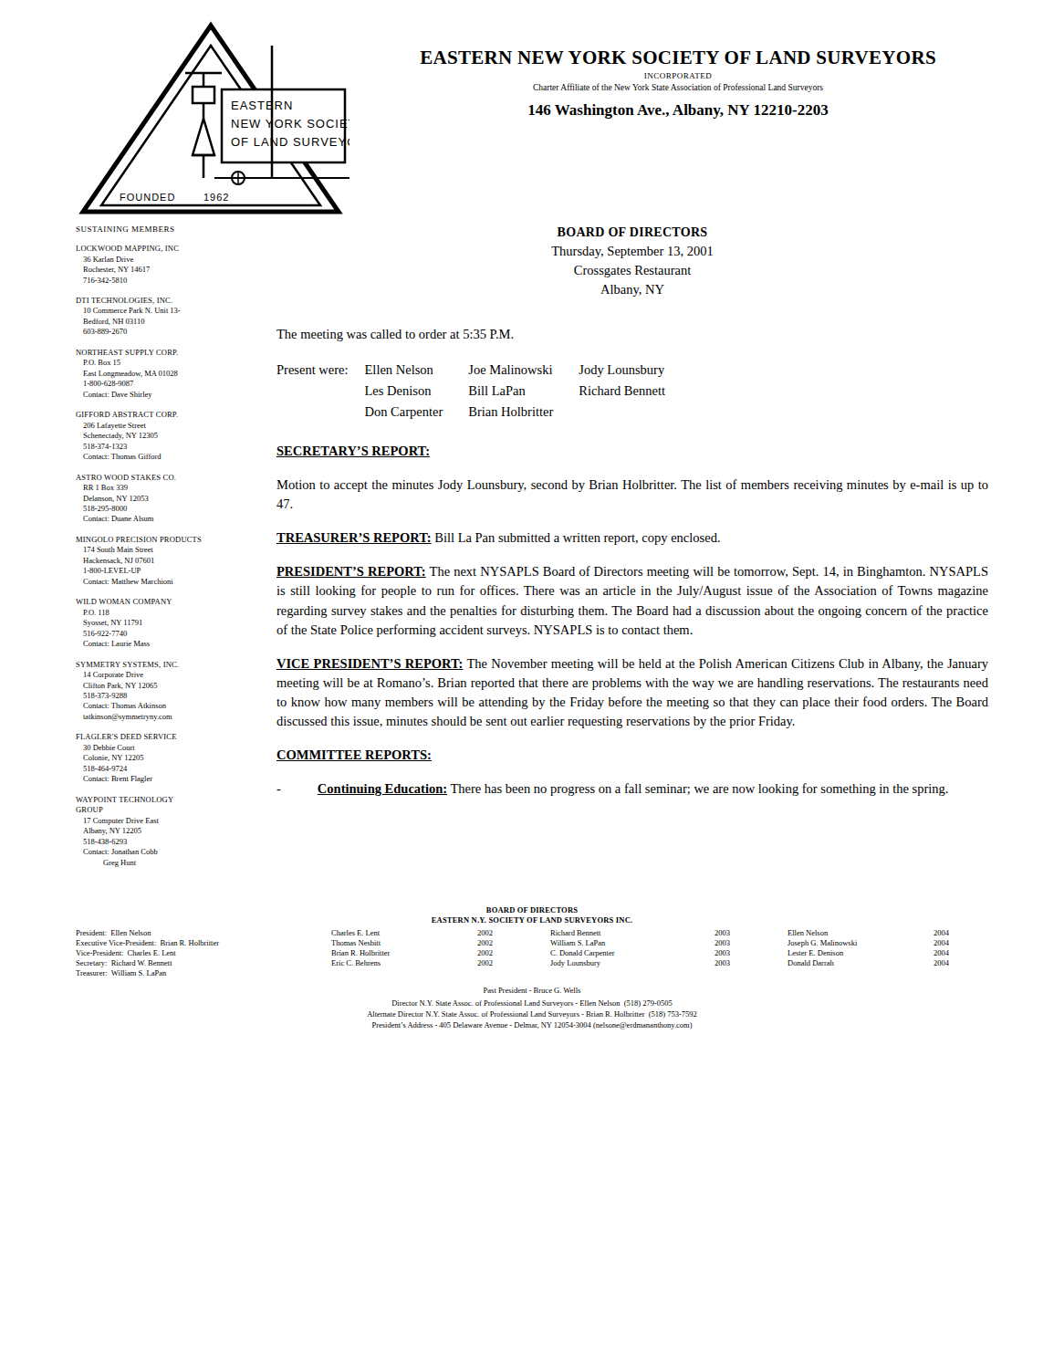EASTERN NEW YORK SOCIETY OF LAND SURVEYORS FOUNDED 1962
EASTERN NEW YORK SOCIETY OF LAND SURVEYORS
INCORPORATED
Charter Affiliate of the New York State Association of Professional Land Surveyors
146 Washington Ave., Albany, NY 12210-2203
SUSTAINING MEMBERS
LOCKWOOD MAPPING, INC
36 Karlan Drive
Rochester, NY 14617
716-342-5810
DTI TECHNOLOGIES, INC.
10 Commerce Park N. Unit 13-
Bedford, NH 03110
603-889-2670
NORTHEAST SUPPLY CORP.
P.O. Box 15
East Longmeadow, MA 01028
1-800-628-9087
Contact: Dave Shirley
GIFFORD ABSTRACT CORP.
206 Lafayette Street
Schenectady, NY 12305
518-374-1323
Contact: Thomas Gifford
ASTRO WOOD STAKES CO.
RR 1 Box 339
Delanson, NY 12053
518-295-8000
Contact: Duane Alsum
MINGOLO PRECISION PRODUCTS
174 South Main Street
Hackensack, NJ 07601
1-800-LEVEL-UP
Contact: Matthew Marchioni
WILD WOMAN COMPANY
P.O. 118
Syosset, NY 11791
516-922-7740
Contact: Laurie Mass
SYMMETRY SYSTEMS, INC.
14 Corporate Drive
Clifton Park, NY 12065
518-373-9288
Contact: Thomas Atkinson
tatkinson@symmetryny.com
FLAGLER'S DEED SERVICE
30 Debbie Court
Colonie, NY 12205
518-464-9724
Contact: Brent Flagler
WAYPOINT TECHNOLOGY
GROUP
17 Computer Drive East
Albany, NY 12205
518-438-6293
Contact: Jonathan Cobb
Greg Hunt
BOARD OF DIRECTORS
Thursday, September 13, 2001
Crossgates Restaurant
Albany, NY
The meeting was called to order at 5:35 P.M.
| Present were: | Ellen Nelson | Joe Malinowski | Jody Lounsbury |
| | Les Denison | Bill LaPan | Richard Bennett |
| | Don Carpenter | Brian Holbritter | |
SECRETARY’S REPORT:
Motion to accept the minutes Jody Lounsbury, second by Brian Holbritter. The list of members receiving minutes by e-mail is up to 47.
TREASURER’S REPORT: Bill La Pan submitted a written report, copy enclosed.
PRESIDENT’S REPORT: The next NYSAPLS Board of Directors meeting will be tomorrow, Sept. 14, in Binghamton. NYSAPLS is still looking for people to run for offices. There was an article in the July/August issue of the Association of Towns magazine regarding survey stakes and the penalties for disturbing them. The Board had a discussion about the ongoing concern of the practice of the State Police performing accident surveys. NYSAPLS is to contact them.
VICE PRESIDENT’S REPORT: The November meeting will be held at the Polish American Citizens Club in Albany, the January meeting will be at Romano’s. Brian reported that there are problems with the way we are handling reservations. The restaurants need to know how many members will be attending by the Friday before the meeting so that they can place their food orders. The Board discussed this issue, minutes should be sent out earlier requesting reservations by the prior Friday.
COMMITTEE REPORTS:
-
Continuing Education: There has been no progress on a fall seminar; we are now looking for something in the spring.
BOARD OF DIRECTORS
EASTERN N.Y. SOCIETY OF LAND SURVEYORS INC.
| President: Ellen Nelson Executive Vice-President: Brian R. Holbritter Vice-President: Charles E. Lent Secretary: Richard W. Bennett Treasurer: William S. LaPan | Charles E. Lent Thomas Nesbitt Brian R. Holbritter Eric C. Behrens | 2002 2002 2002 2002 | Richard Bennett William S. LaPan C. Donald Carpenter Jody Lounsbury | 2003 2003 2003 2003 | Ellen Nelson Joseph G. Malinowski Lester E. Denison Donald Darrah | 2004 2004 2004 2004 |
Past President - Bruce G. Wells
Director N.Y. State Assoc. of Professional Land Surveyors - Ellen Nelson (518) 279-0505
Alternate Director N.Y. State Assoc. of Professional Land Surveyors - Brian R. Holbritter (518) 753-7592
President’s Address - 405 Delaware Avenue - Delmar, NY 12054-3004 (nelsone@erdmananthony.com)